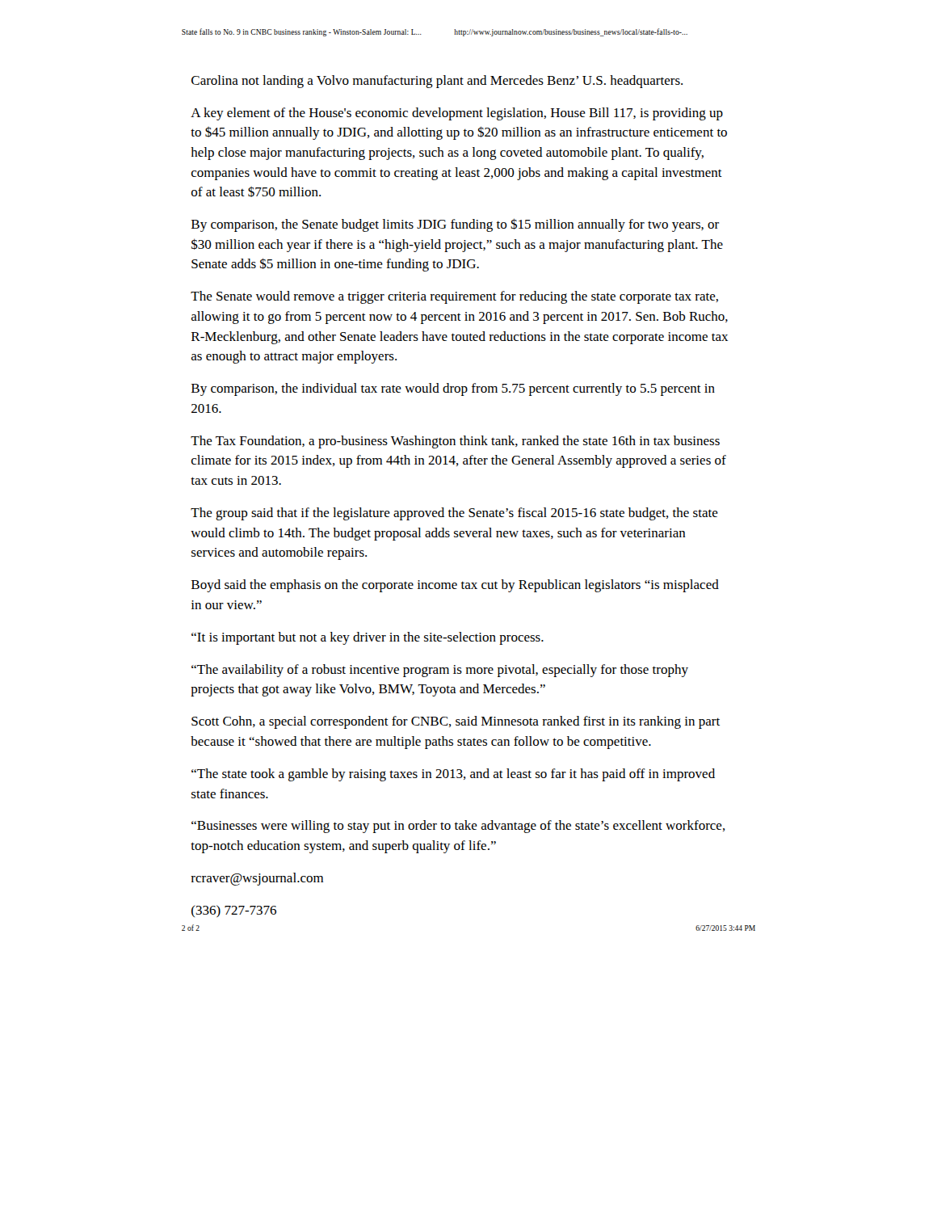State falls to No. 9 in CNBC business ranking - Winston-Salem Journal: L...http://www.journalnow.com/business/business_news/local/state-falls-to-...
Carolina not landing a Volvo manufacturing plant and Mercedes Benz’ U.S. headquarters.
A key element of the House's economic development legislation, House Bill 117, is providing up to $45 million annually to JDIG, and allotting up to $20 million as an infrastructure enticement to help close major manufacturing projects, such as a long coveted automobile plant. To qualify, companies would have to commit to creating at least 2,000 jobs and making a capital investment of at least $750 million.
By comparison, the Senate budget limits JDIG funding to $15 million annually for two years, or $30 million each year if there is a “high-yield project,” such as a major manufacturing plant. The Senate adds $5 million in one-time funding to JDIG.
The Senate would remove a trigger criteria requirement for reducing the state corporate tax rate, allowing it to go from 5 percent now to 4 percent in 2016 and 3 percent in 2017. Sen. Bob Rucho, R-Mecklenburg, and other Senate leaders have touted reductions in the state corporate income tax as enough to attract major employers.
By comparison, the individual tax rate would drop from 5.75 percent currently to 5.5 percent in 2016.
The Tax Foundation, a pro-business Washington think tank, ranked the state 16th in tax business climate for its 2015 index, up from 44th in 2014, after the General Assembly approved a series of tax cuts in 2013.
The group said that if the legislature approved the Senate’s fiscal 2015-16 state budget, the state would climb to 14th. The budget proposal adds several new taxes, such as for veterinarian services and automobile repairs.
Boyd said the emphasis on the corporate income tax cut by Republican legislators “is misplaced in our view.”
“It is important but not a key driver in the site-selection process.
“The availability of a robust incentive program is more pivotal, especially for those trophy projects that got away like Volvo, BMW, Toyota and Mercedes.”
Scott Cohn, a special correspondent for CNBC, said Minnesota ranked first in its ranking in part because it “showed that there are multiple paths states can follow to be competitive.
“The state took a gamble by raising taxes in 2013, and at least so far it has paid off in improved state finances.
“Businesses were willing to stay put in order to take advantage of the state’s excellent workforce, top-notch education system, and superb quality of life.”
rcraver@wsjournal.com
(336) 727-7376
2 of 2 6/27/2015 3:44 PM